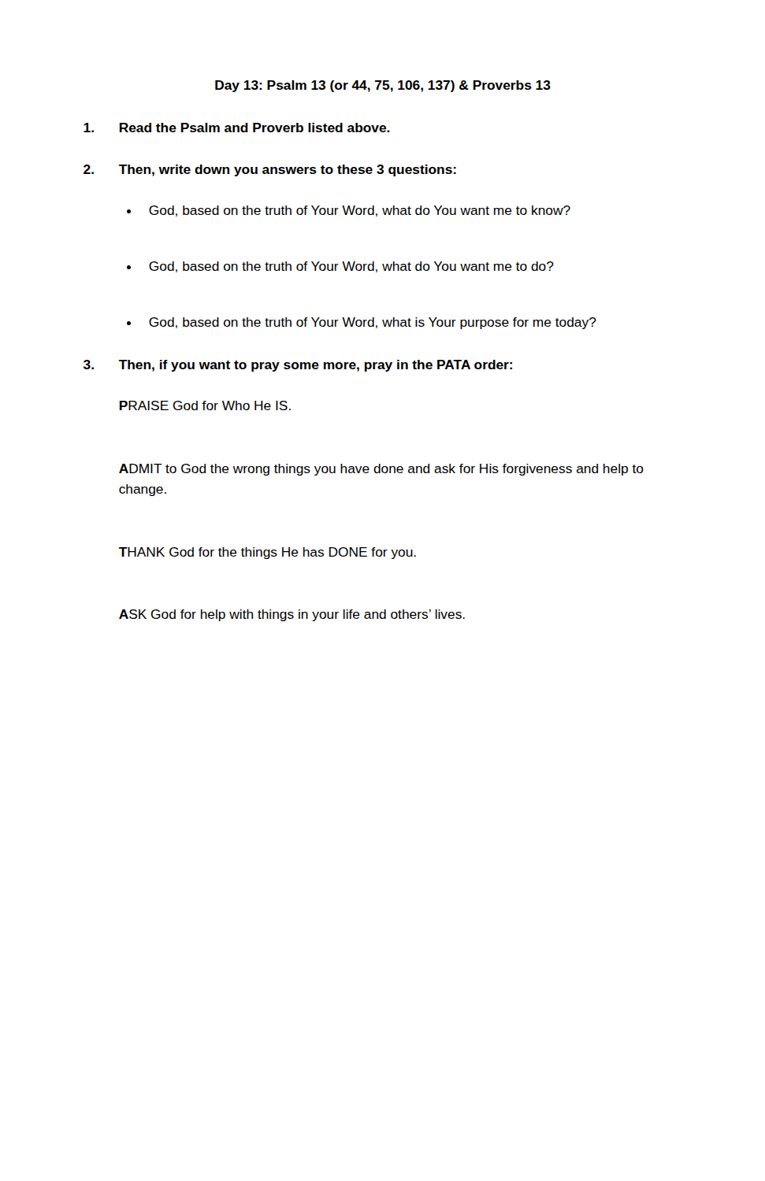Day 13: Psalm 13 (or 44, 75, 106, 137) & Proverbs 13
Read the Psalm and Proverb listed above.
Then, write down you answers to these 3 questions:
God, based on the truth of Your Word, what do You want me to know?
God, based on the truth of Your Word, what do You want me to do?
God, based on the truth of Your Word, what is Your purpose for me today?
Then, if you want to pray some more, pray in the PATA order:
PRAISE God for Who He IS.
ADMIT to God the wrong things you have done and ask for His forgiveness and help to change.
THANK God for the things He has DONE for you.
ASK God for help with things in your life and others’ lives.